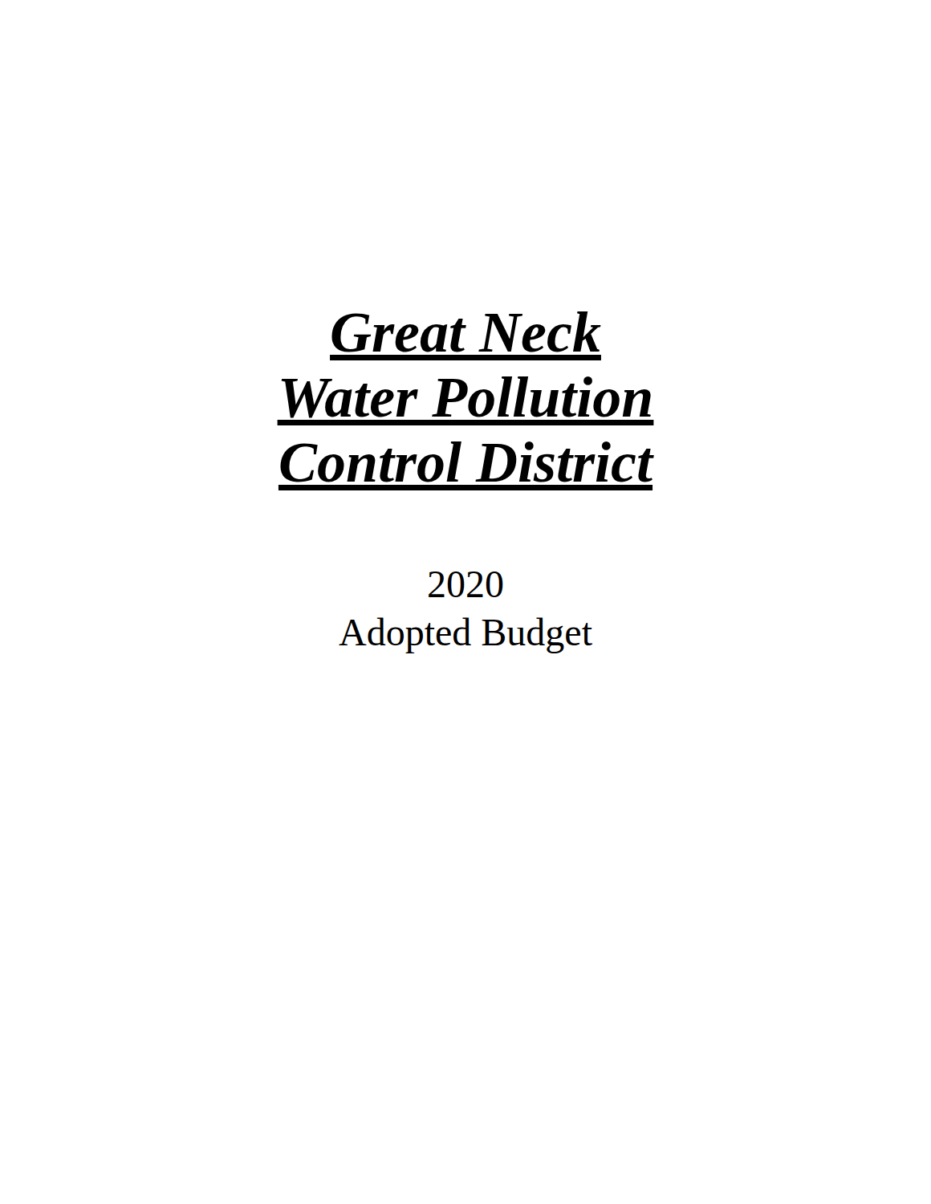Great Neck
Water Pollution
Control District
2020
Adopted Budget